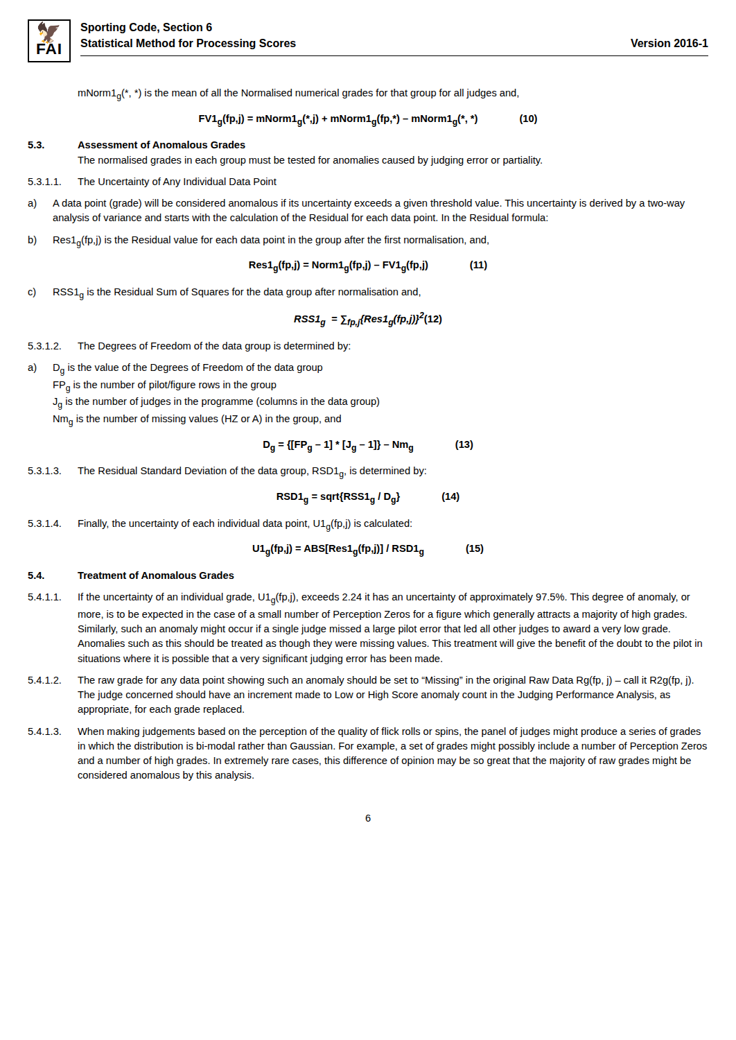🦅
FAI
Sporting Code, Section 6
Statistical Method for Processing Scores Version 2016-1
mNorm1g(*, *) is the mean of all the Normalised numerical grades for that group for all judges and,
FV1g(fp,j) = mNorm1g(*,j) + mNorm1g(fp,*) – mNorm1g(*, *)(10)
5.3.
Assessment of Anomalous Grades
The normalised grades in each group must be tested for anomalies caused by judging error or partiality.
5.3.1.1.
The Uncertainty of Any Individual Data Point
a)
A data point (grade) will be considered anomalous if its uncertainty exceeds a given threshold value. This uncertainty is derived by a two-way analysis of variance and starts with the calculation of the Residual for each data point. In the Residual formula:
b)
Res1g(fp,j) is the Residual value for each data point in the group after the first normalisation, and,
Res1g(fp,j) = Norm1g(fp,j) – FV1g(fp,j)(11)
c)
RSS1g is the Residual Sum of Squares for the data group after normalisation and,
RSS1g = ∑fp,j{Res1g(fp,j)}2(12)
5.3.1.2.
The Degrees of Freedom of the data group is determined by:
a)
Dg is the value of the Degrees of Freedom of the data group
FPg is the number of pilot/figure rows in the group
Jg is the number of judges in the programme (columns in the data group)
Nmg is the number of missing values (HZ or A) in the group, and
Dg = {[FPg – 1] * [Jg – 1]} – Nmg(13)
5.3.1.3.
The Residual Standard Deviation of the data group, RSD1g, is determined by:
RSD1g = sqrt{RSS1g / Dg}(14)
5.3.1.4.
Finally, the uncertainty of each individual data point, U1g(fp,j) is calculated:
U1g(fp,j) = ABS[Res1g(fp,j)] / RSD1g(15)
5.4.
Treatment of Anomalous Grades
5.4.1.1.
If the uncertainty of an individual grade, U1g(fp,j), exceeds 2.24 it has an uncertainty of approximately 97.5%. This degree of anomaly, or more, is to be expected in the case of a small number of Perception Zeros for a figure which generally attracts a majority of high grades. Similarly, such an anomaly might occur if a single judge missed a large pilot error that led all other judges to award a very low grade. Anomalies such as this should be treated as though they were missing values. This treatment will give the benefit of the doubt to the pilot in situations where it is possible that a very significant judging error has been made.
5.4.1.2.
The raw grade for any data point showing such an anomaly should be set to “Missing” in the original Raw Data Rg(fp, j) – call it R2g(fp, j). The judge concerned should have an increment made to Low or High Score anomaly count in the Judging Performance Analysis, as appropriate, for each grade replaced.
5.4.1.3.
When making judgements based on the perception of the quality of flick rolls or spins, the panel of judges might produce a series of grades in which the distribution is bi-modal rather than Gaussian. For example, a set of grades might possibly include a number of Perception Zeros and a number of high grades. In extremely rare cases, this difference of opinion may be so great that the majority of raw grades might be considered anomalous by this analysis.
6